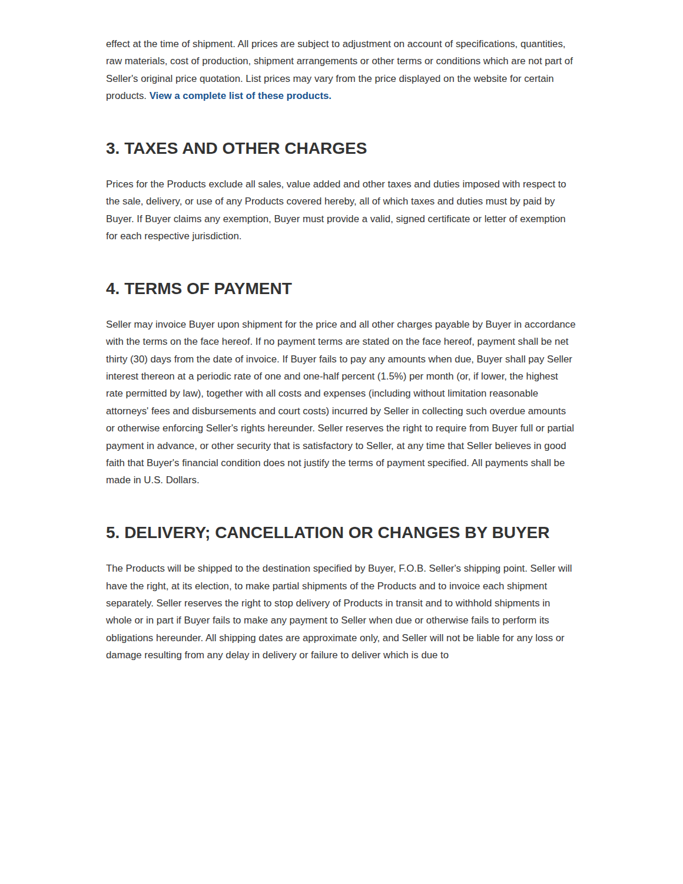effect at the time of shipment. All prices are subject to adjustment on account of specifications, quantities, raw materials, cost of production, shipment arrangements or other terms or conditions which are not part of Seller's original price quotation. List prices may vary from the price displayed on the website for certain products. View a complete list of these products.
3. TAXES AND OTHER CHARGES
Prices for the Products exclude all sales, value added and other taxes and duties imposed with respect to the sale, delivery, or use of any Products covered hereby, all of which taxes and duties must by paid by Buyer. If Buyer claims any exemption, Buyer must provide a valid, signed certificate or letter of exemption for each respective jurisdiction.
4. TERMS OF PAYMENT
Seller may invoice Buyer upon shipment for the price and all other charges payable by Buyer in accordance with the terms on the face hereof. If no payment terms are stated on the face hereof, payment shall be net thirty (30) days from the date of invoice. If Buyer fails to pay any amounts when due, Buyer shall pay Seller interest thereon at a periodic rate of one and one-half percent (1.5%) per month (or, if lower, the highest rate permitted by law), together with all costs and expenses (including without limitation reasonable attorneys' fees and disbursements and court costs) incurred by Seller in collecting such overdue amounts or otherwise enforcing Seller's rights hereunder. Seller reserves the right to require from Buyer full or partial payment in advance, or other security that is satisfactory to Seller, at any time that Seller believes in good faith that Buyer's financial condition does not justify the terms of payment specified. All payments shall be made in U.S. Dollars.
5. DELIVERY; CANCELLATION OR CHANGES BY BUYER
The Products will be shipped to the destination specified by Buyer, F.O.B. Seller's shipping point. Seller will have the right, at its election, to make partial shipments of the Products and to invoice each shipment separately. Seller reserves the right to stop delivery of Products in transit and to withhold shipments in whole or in part if Buyer fails to make any payment to Seller when due or otherwise fails to perform its obligations hereunder. All shipping dates are approximate only, and Seller will not be liable for any loss or damage resulting from any delay in delivery or failure to deliver which is due to